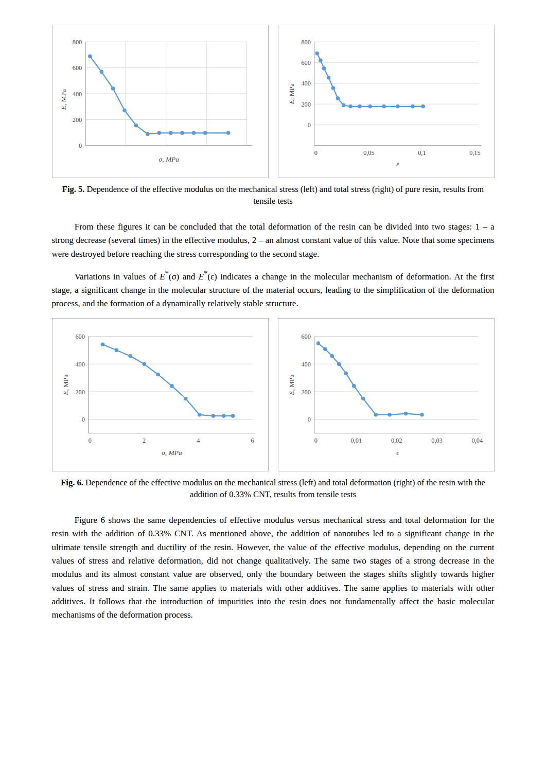800 600 400 200 0 E, MPa σ, MPa
800 600 400 200 0 0 0,05 0,1 0,15 E, MPa ε
Fig. 5. Dependence of the effective modulus on the mechanical stress (left) and total stress (right) of pure resin, results from tensile tests
From these figures it can be concluded that the total deformation of the resin can be divided into two stages: 1 – a strong decrease (several times) in the effective modulus, 2 – an almost constant value of this value. Note that some specimens were destroyed before reaching the stress corresponding to the second stage.
Variations in values of E*(σ) and E*(ε) indicates a change in the molecular mechanism of deformation. At the first stage, a significant change in the molecular structure of the material occurs, leading to the simplification of the deformation process, and the formation of a dynamically relatively stable structure.
600 400 200 0 0 2 4 6 E, MPa σ, MPa
600 400 200 0 0 0,01 0,02 0,03 0,04 E, MPa ε
Fig. 6. Dependence of the effective modulus on the mechanical stress (left) and total deformation (right) of the resin with the addition of 0.33% CNT, results from tensile tests
Figure 6 shows the same dependencies of effective modulus versus mechanical stress and total deformation for the resin with the addition of 0.33% CNT. As mentioned above, the addition of nanotubes led to a significant change in the ultimate tensile strength and ductility of the resin. However, the value of the effective modulus, depending on the current values of stress and relative deformation, did not change qualitatively. The same two stages of a strong decrease in the modulus and its almost constant value are observed, only the boundary between the stages shifts slightly towards higher values of stress and strain. The same applies to materials with other additives. The same applies to materials with other additives. It follows that the introduction of impurities into the resin does not fundamentally affect the basic molecular mechanisms of the deformation process.